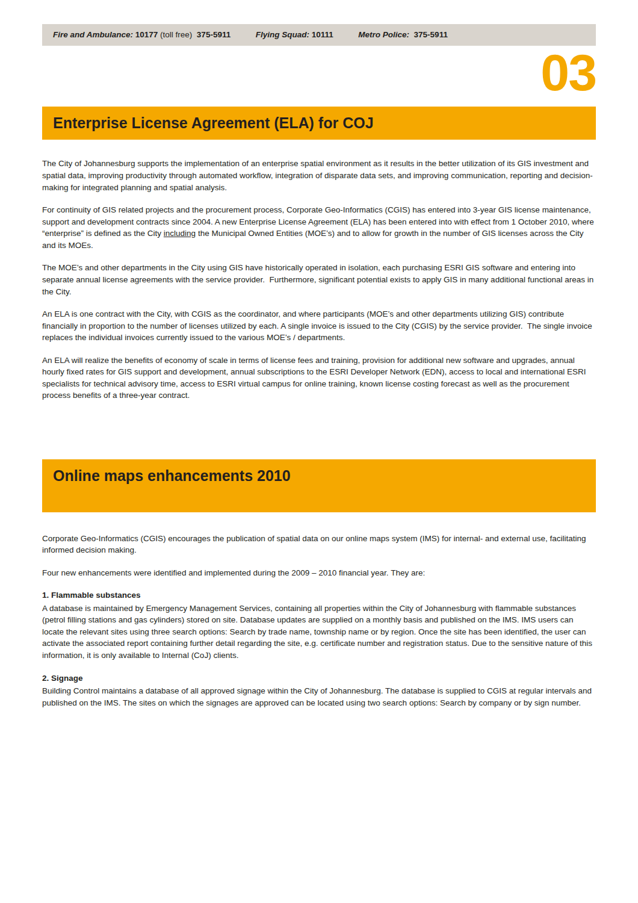Fire and Ambulance: 10177 (toll free) 375-5911 Flying Squad: 10111 Metro Police: 375-5911
03
Enterprise License Agreement (ELA) for COJ
The City of Johannesburg supports the implementation of an enterprise spatial environment as it results in the better utilization of its GIS investment and spatial data, improving productivity through automated workflow, integration of disparate data sets, and improving communication, reporting and decision-making for integrated planning and spatial analysis.
For continuity of GIS related projects and the procurement process, Corporate Geo-Informatics (CGIS) has entered into 3-year GIS license maintenance, support and development contracts since 2004. A new Enterprise License Agreement (ELA) has been entered into with effect from 1 October 2010, where “enterprise” is defined as the City including the Municipal Owned Entities (MOE’s) and to allow for growth in the number of GIS licenses across the City and its MOEs.
The MOE’s and other departments in the City using GIS have historically operated in isolation, each purchasing ESRI GIS software and entering into separate annual license agreements with the service provider. Furthermore, significant potential exists to apply GIS in many additional functional areas in the City.
An ELA is one contract with the City, with CGIS as the coordinator, and where participants (MOE’s and other departments utilizing GIS) contribute financially in proportion to the number of licenses utilized by each. A single invoice is issued to the City (CGIS) by the service provider. The single invoice replaces the individual invoices currently issued to the various MOE’s / departments.
An ELA will realize the benefits of economy of scale in terms of license fees and training, provision for additional new software and upgrades, annual hourly fixed rates for GIS support and development, annual subscriptions to the ESRI Developer Network (EDN), access to local and international ESRI specialists for technical advisory time, access to ESRI virtual campus for online training, known license costing forecast as well as the procurement process benefits of a three-year contract.
Online maps enhancements 2010
Corporate Geo-Informatics (CGIS) encourages the publication of spatial data on our online maps system (IMS) for internal- and external use, facilitating informed decision making.
Four new enhancements were identified and implemented during the 2009 – 2010 financial year. They are:
1. Flammable substances
A database is maintained by Emergency Management Services, containing all properties within the City of Johannesburg with flammable substances (petrol filling stations and gas cylinders) stored on site. Database updates are supplied on a monthly basis and published on the IMS. IMS users can locate the relevant sites using three search options: Search by trade name, township name or by region. Once the site has been identified, the user can activate the associated report containing further detail regarding the site, e.g. certificate number and registration status. Due to the sensitive nature of this information, it is only available to Internal (CoJ) clients.
2. Signage
Building Control maintains a database of all approved signage within the City of Johannesburg. The database is supplied to CGIS at regular intervals and published on the IMS. The sites on which the signages are approved can be located using two search options: Search by company or by sign number.